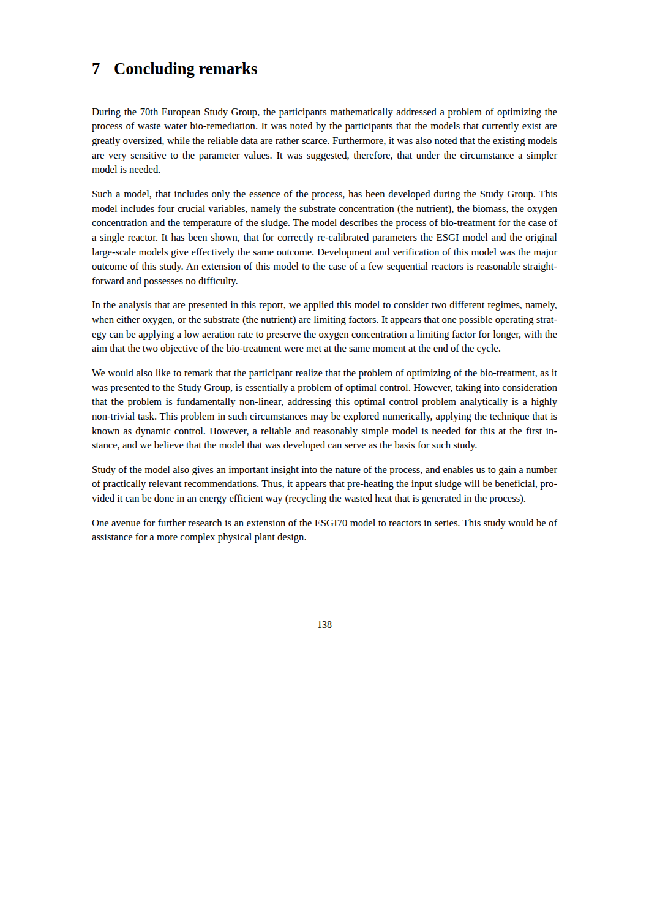7 Concluding remarks
During the 70th European Study Group, the participants mathematically addressed a problem of optimizing the process of waste water bio-remediation. It was noted by the participants that the models that currently exist are greatly oversized, while the reliable data are rather scarce. Furthermore, it was also noted that the existing models are very sensitive to the parameter values. It was suggested, therefore, that under the circumstance a simpler model is needed.
Such a model, that includes only the essence of the process, has been developed during the Study Group. This model includes four crucial variables, namely the substrate concentration (the nutrient), the biomass, the oxygen concentration and the temperature of the sludge. The model describes the process of bio-treatment for the case of a single reactor. It has been shown, that for correctly re-calibrated parameters the ESGI model and the original large-scale models give effectively the same outcome. Development and verification of this model was the major outcome of this study. An extension of this model to the case of a few sequential reactors is reasonable straightforward and possesses no difficulty.
In the analysis that are presented in this report, we applied this model to consider two different regimes, namely, when either oxygen, or the substrate (the nutrient) are limiting factors. It appears that one possible operating strategy can be applying a low aeration rate to preserve the oxygen concentration a limiting factor for longer, with the aim that the two objective of the bio-treatment were met at the same moment at the end of the cycle.
We would also like to remark that the participant realize that the problem of optimizing of the bio-treatment, as it was presented to the Study Group, is essentially a problem of optimal control. However, taking into consideration that the problem is fundamentally non-linear, addressing this optimal control problem analytically is a highly non-trivial task. This problem in such circumstances may be explored numerically, applying the technique that is known as dynamic control. However, a reliable and reasonably simple model is needed for this at the first instance, and we believe that the model that was developed can serve as the basis for such study.
Study of the model also gives an important insight into the nature of the process, and enables us to gain a number of practically relevant recommendations. Thus, it appears that pre-heating the input sludge will be beneficial, provided it can be done in an energy efficient way (recycling the wasted heat that is generated in the process).
One avenue for further research is an extension of the ESGI70 model to reactors in series. This study would be of assistance for a more complex physical plant design.
138